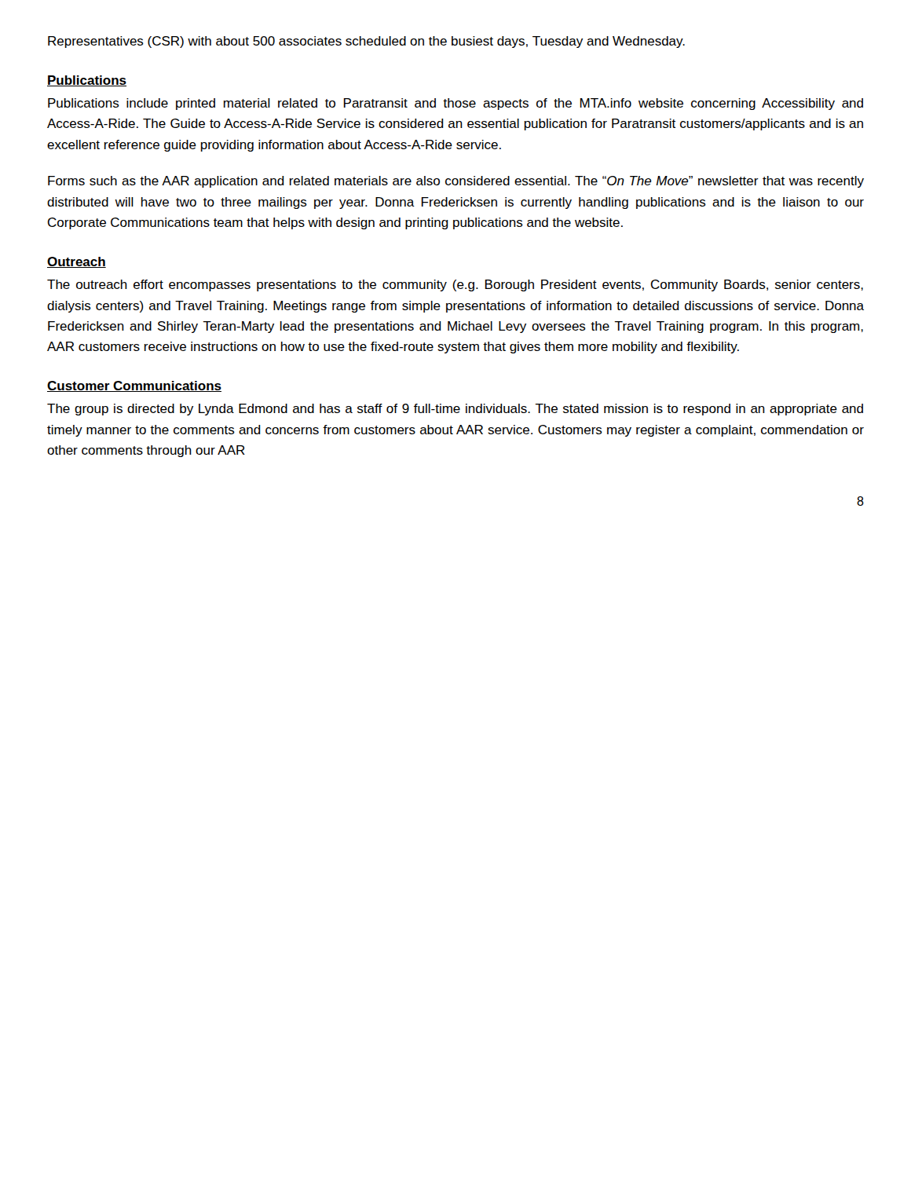Representatives (CSR) with about 500 associates scheduled on the busiest days, Tuesday and Wednesday.
Publications
Publications include printed material related to Paratransit and those aspects of the MTA.info website concerning Accessibility and Access-A-Ride. The Guide to Access-A-Ride Service is considered an essential publication for Paratransit customers/applicants and is an excellent reference guide providing information about Access-A-Ride service.
Forms such as the AAR application and related materials are also considered essential. The “On The Move” newsletter that was recently distributed will have two to three mailings per year. Donna Fredericksen is currently handling publications and is the liaison to our Corporate Communications team that helps with design and printing publications and the website.
Outreach
The outreach effort encompasses presentations to the community (e.g. Borough President events, Community Boards, senior centers, dialysis centers) and Travel Training. Meetings range from simple presentations of information to detailed discussions of service. Donna Fredericksen and Shirley Teran-Marty lead the presentations and Michael Levy oversees the Travel Training program. In this program, AAR customers receive instructions on how to use the fixed-route system that gives them more mobility and flexibility.
Customer Communications
The group is directed by Lynda Edmond and has a staff of 9 full-time individuals. The stated mission is to respond in an appropriate and timely manner to the comments and concerns from customers about AAR service. Customers may register a complaint, commendation or other comments through our AAR
8